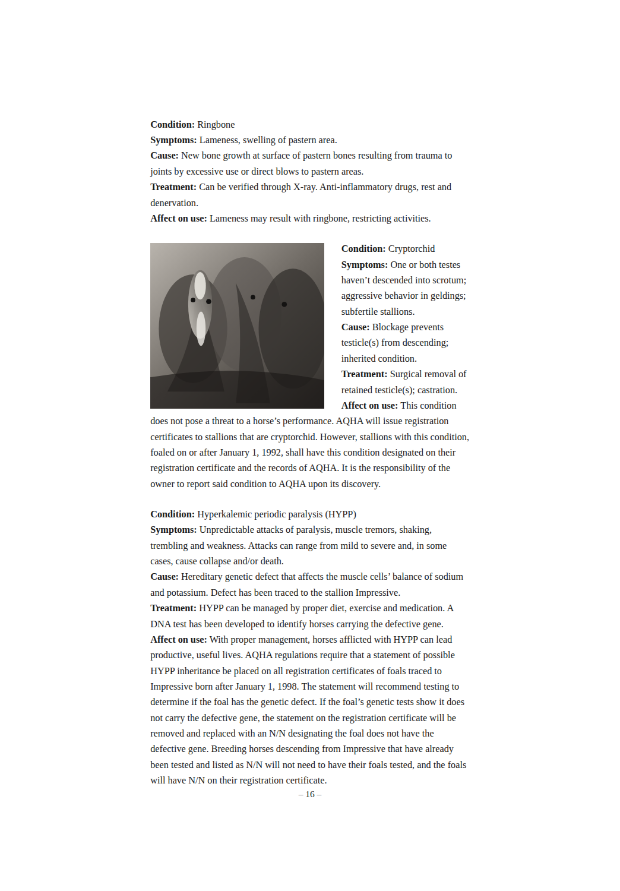Condition: Ringbone
Symptoms: Lameness, swelling of pastern area.
Cause: New bone growth at surface of pastern bones resulting from trauma to joints by excessive use or direct blows to pastern areas.
Treatment: Can be verified through X-ray. Anti-inflammatory drugs, rest and denervation.
Affect on use: Lameness may result with ringbone, restricting activities.
Condition: Cryptorchid
Symptoms: One or both testes haven’t descended into scrotum; aggressive behavior in geldings; subfertile stallions.
Cause: Blockage prevents testicle(s) from descending; inherited condition.
Treatment: Surgical removal of retained testicle(s); castration.
Affect on use: This condition does not pose a threat to a horse’s performance. AQHA will issue registration certificates to stallions that are cryptorchid. However, stallions with this condition, foaled on or after January 1, 1992, shall have this condition designated on their registration certificate and the records of AQHA. It is the responsibility of the owner to report said condition to AQHA upon its discovery.
Condition: Hyperkalemic periodic paralysis (HYPP)
Symptoms: Unpredictable attacks of paralysis, muscle tremors, shaking, trembling and weakness. Attacks can range from mild to severe and, in some cases, cause collapse and/or death.
Cause: Hereditary genetic defect that affects the muscle cells’ balance of sodium and potassium. Defect has been traced to the stallion Impressive.
Treatment: HYPP can be managed by proper diet, exercise and medication. A DNA test has been developed to identify horses carrying the defective gene.
Affect on use: With proper management, horses afflicted with HYPP can lead productive, useful lives. AQHA regulations require that a statement of possible HYPP inheritance be placed on all registration certificates of foals traced to Impressive born after January 1, 1998. The statement will recommend testing to determine if the foal has the genetic defect. If the foal’s genetic tests show it does not carry the defective gene, the statement on the registration certificate will be removed and replaced with an N/N designating the foal does not have the defective gene. Breeding horses descending from Impressive that have already been tested and listed as N/N will not need to have their foals tested, and the foals will have N/N on their registration certificate.
– 16 –